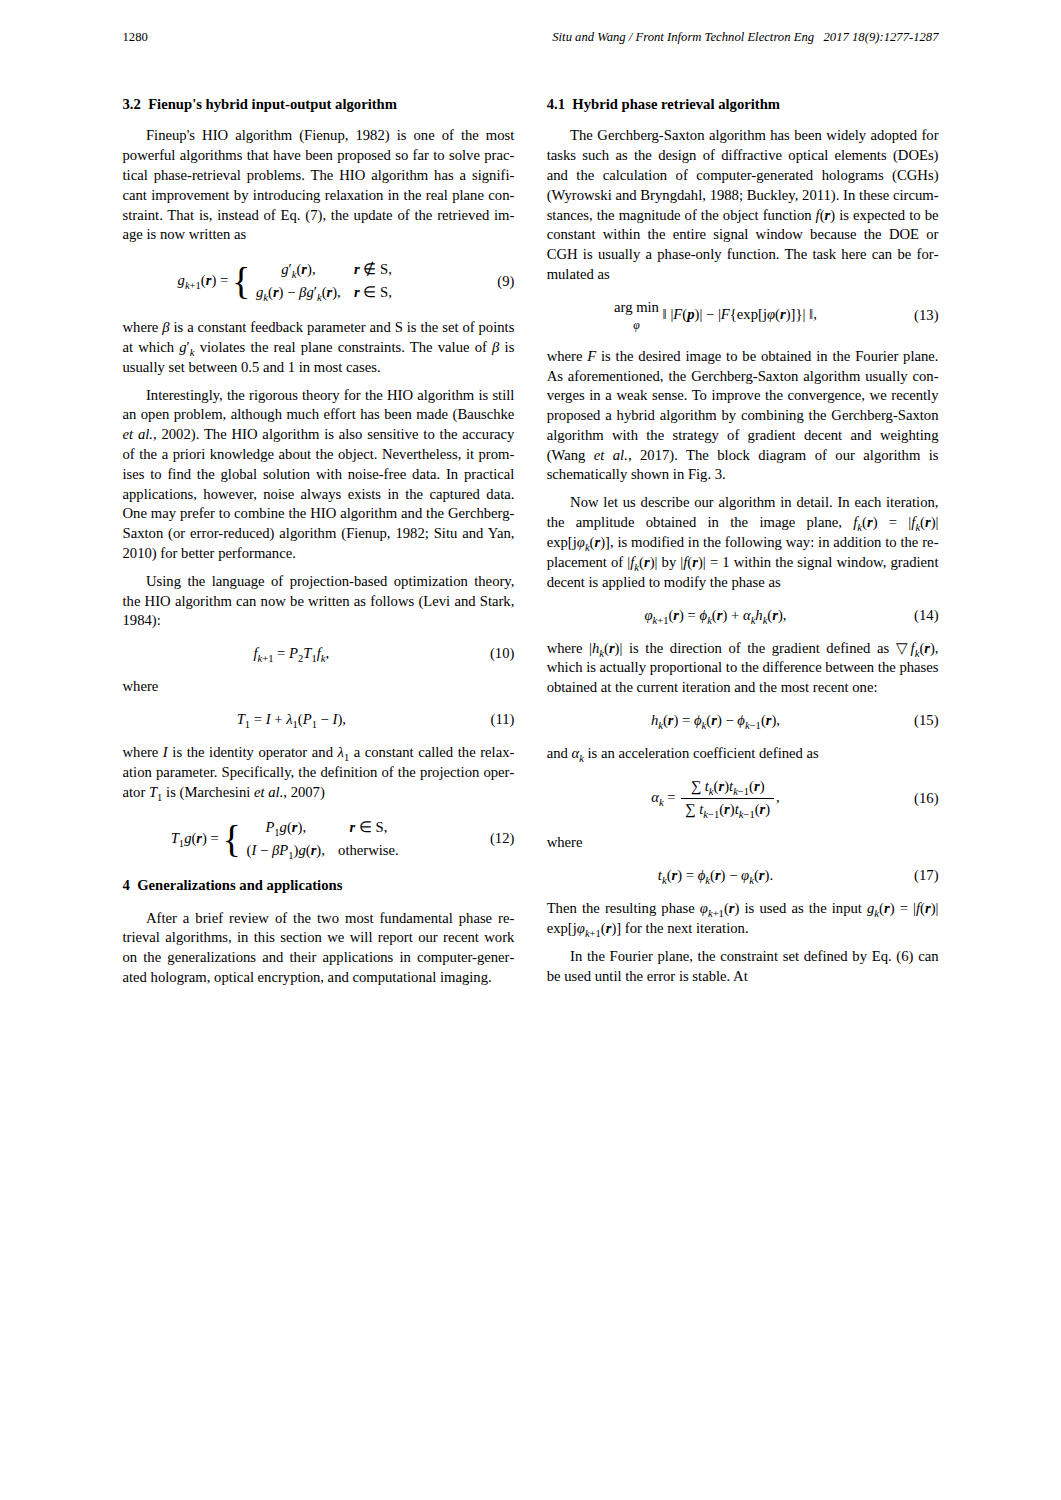1280 Situ and Wang / Front Inform Technol Electron Eng 2017 18(9):1277-1287
3.2 Fienup's hybrid input-output algorithm
Fineup's HIO algorithm (Fienup, 1982) is one of the most powerful algorithms that have been proposed so far to solve practical phase-retrieval problems. The HIO algorithm has a significant improvement by introducing relaxation in the real plane constraint. That is, instead of Eq. (7), the update of the retrieved image is now written as
gk+1(r) = {
| g ′ k ( r ), | r ∉ S, |
| g k ( r ) − β g ′ k ( r ), | r ∈ S, |
(9)
where β is a constant feedback parameter and S is the set of points at which g′k violates the real plane constraints. The value of β is usually set between 0.5 and 1 in most cases.
Interestingly, the rigorous theory for the HIO algorithm is still an open problem, although much effort has been made (Bauschke et al., 2002). The HIO algorithm is also sensitive to the accuracy of the a priori knowledge about the object. Nevertheless, it promises to find the global solution with noise-free data. In practical applications, however, noise always exists in the captured data. One may prefer to combine the HIO algorithm and the Gerchberg-Saxton (or error-reduced) algorithm (Fienup, 1982; Situ and Yan, 2010) for better performance.
Using the language of projection-based optimization theory, the HIO algorithm can now be written as follows (Levi and Stark, 1984):
fk+1 = P2T1fk,
(10)
where
T1 = I + λ1(P1 − I),
(11)
where I is the identity operator and λ1 a constant called the relaxation parameter. Specifically, the definition of the projection operator T1 is (Marchesini et al., 2007)
T1g(r) = {
| P 1 g ( r ), | r ∈ S, |
| ( I − β P 1 ) g ( r ), | otherwise. |
(12)
4 Generalizations and applications
After a brief review of the two most fundamental phase retrieval algorithms, in this section we will report our recent work on the generalizations and their applications in computer-generated hologram, optical encryption, and computational imaging.
4.1 Hybrid phase retrieval algorithm
The Gerchberg-Saxton algorithm has been widely adopted for tasks such as the design of diffractive optical elements (DOEs) and the calculation of computer-generated holograms (CGHs) (Wyrowski and Bryngdahl, 1988; Buckley, 2011). In these circumstances, the magnitude of the object function f(r) is expected to be constant within the entire signal window because the DOE or CGH is usually a phase-only function. The task here can be formulated as
arg min φ ‖ |F(p)| − |F{exp[jφ(r)]}| ‖,
(13)
where F is the desired image to be obtained in the Fourier plane. As aforementioned, the Gerchberg-Saxton algorithm usually converges in a weak sense. To improve the convergence, we recently proposed a hybrid algorithm by combining the Gerchberg-Saxton algorithm with the strategy of gradient decent and weighting (Wang et al., 2017). The block diagram of our algorithm is schematically shown in Fig. 3.
Now let us describe our algorithm in detail. In each iteration, the amplitude obtained in the image plane, fk(r) = |fk(r)| exp[jφk(r)], is modified in the following way: in addition to the replacement of |fk(r)| by |f(r)| = 1 within the signal window, gradient decent is applied to modify the phase as
φk+1(r) = ϕk(r) + αkhk(r),
(14)
where |hk(r)| is the direction of the gradient defined as ▽fk(r), which is actually proportional to the difference between the phases obtained at the current iteration and the most recent one:
hk(r) = ϕk(r) − ϕk−1(r),
(15)
and αk is an acceleration coefficient defined as
αk = ∑ tk(r)tk−1(r) ∑ tk−1(r)tk−1(r) ,
(16)
where
tk(r) = ϕk(r) − φk(r).
(17)
Then the resulting phase φk+1(r) is used as the input gk(r) = |f(r)| exp[jφk+1(r)] for the next iteration.
In the Fourier plane, the constraint set defined by Eq. (6) can be used until the error is stable. At